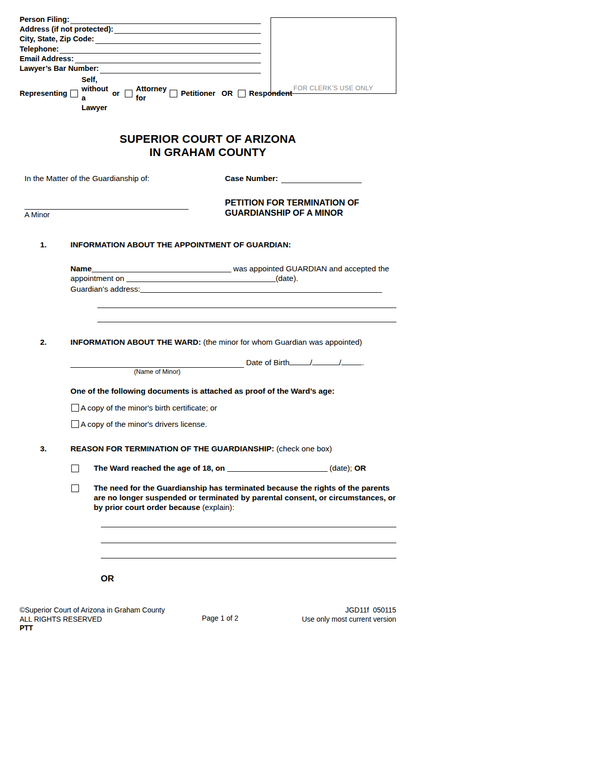FOR CLERK’S USE ONLY
Person Filing:
Address (if not protected):
City, State, Zip Code:
Telephone:
Email Address:
Lawyer’s Bar Number:
Representing Self, without a Lawyer or Attorney for Petitioner OR Respondent
SUPERIOR COURT OF ARIZONA IN GRAHAM COUNTY
In the Matter of the Guardianship of:
A Minor
Case Number:
PETITION FOR TERMINATION OF GUARDIANSHIP OF A MINOR
1.
INFORMATION ABOUT THE APPOINTMENT OF GUARDIAN:
Name was appointed GUARDIAN and accepted the appointment on (date).
Guardian’s address:
2.
INFORMATION ABOUT THE WARD: (the minor for whom Guardian was appointed)
(Name of Minor)
Date of Birth / / .
One of the following documents is attached as proof of the Ward’s age:
A copy of the minor's birth certificate; or
A copy of the minor's drivers license.
3.
REASON FOR TERMINATION OF THE GUARDIANSHIP: (check one box)
The Ward reached the age of 18, on (date); OR
The need for the Guardianship has terminated because the rights of the parents are no longer suspended or terminated by parental consent, or circumstances, or by prior court order because (explain):
OR
©Superior Court of Arizona in Graham County
ALL RIGHTS RESERVED
PTT
Page 1 of 2
JGD11f 050115
Use only most current version